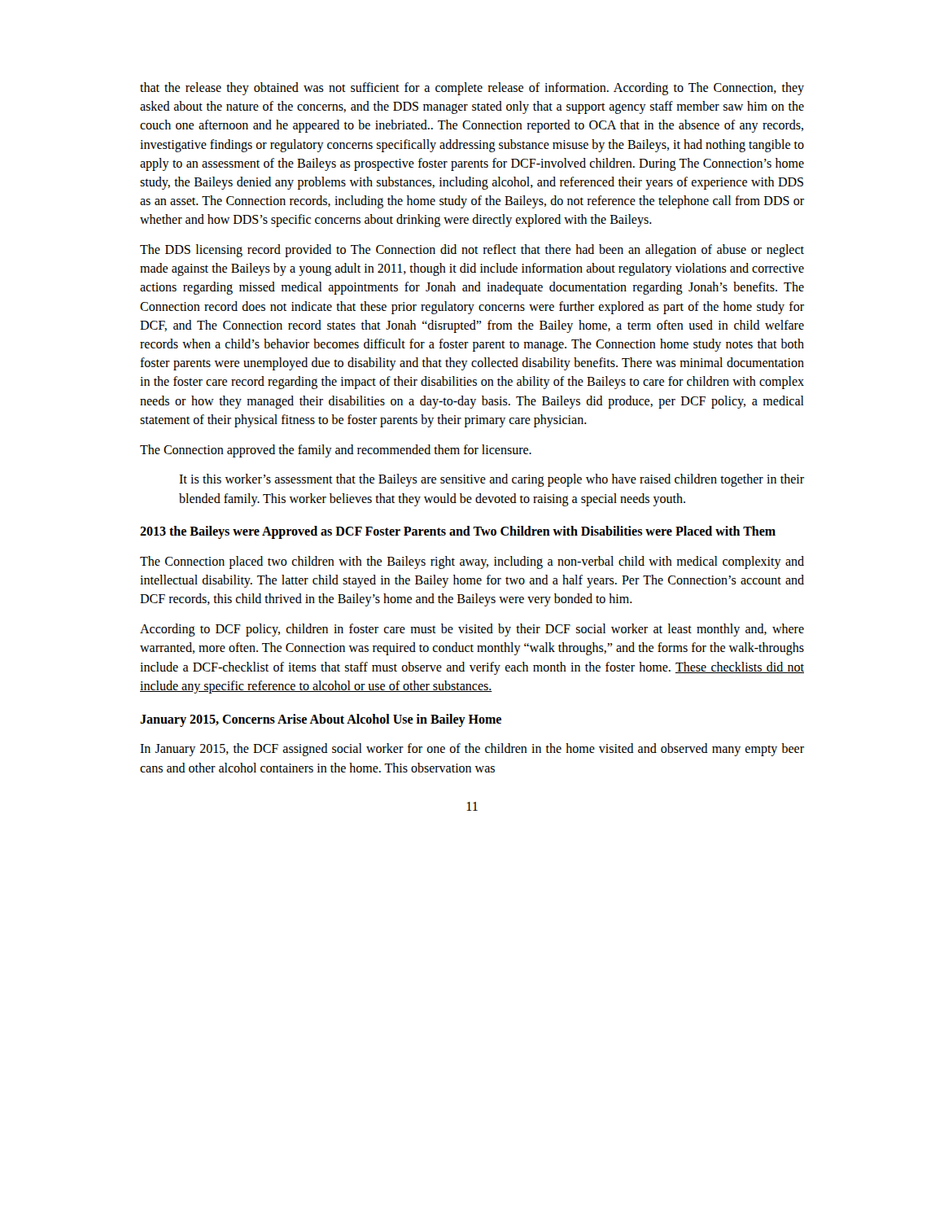that the release they obtained was not sufficient for a complete release of information. According to The Connection, they asked about the nature of the concerns, and the DDS manager stated only that a support agency staff member saw him on the couch one afternoon and he appeared to be inebriated.. The Connection reported to OCA that in the absence of any records, investigative findings or regulatory concerns specifically addressing substance misuse by the Baileys, it had nothing tangible to apply to an assessment of the Baileys as prospective foster parents for DCF-involved children. During The Connection’s home study, the Baileys denied any problems with substances, including alcohol, and referenced their years of experience with DDS as an asset. The Connection records, including the home study of the Baileys, do not reference the telephone call from DDS or whether and how DDS’s specific concerns about drinking were directly explored with the Baileys.
The DDS licensing record provided to The Connection did not reflect that there had been an allegation of abuse or neglect made against the Baileys by a young adult in 2011, though it did include information about regulatory violations and corrective actions regarding missed medical appointments for Jonah and inadequate documentation regarding Jonah’s benefits. The Connection record does not indicate that these prior regulatory concerns were further explored as part of the home study for DCF, and The Connection record states that Jonah “disrupted” from the Bailey home, a term often used in child welfare records when a child’s behavior becomes difficult for a foster parent to manage. The Connection home study notes that both foster parents were unemployed due to disability and that they collected disability benefits. There was minimal documentation in the foster care record regarding the impact of their disabilities on the ability of the Baileys to care for children with complex needs or how they managed their disabilities on a day-to-day basis. The Baileys did produce, per DCF policy, a medical statement of their physical fitness to be foster parents by their primary care physician.
The Connection approved the family and recommended them for licensure.
It is this worker’s assessment that the Baileys are sensitive and caring people who have raised children together in their blended family. This worker believes that they would be devoted to raising a special needs youth.
2013 the Baileys were Approved as DCF Foster Parents and Two Children with Disabilities were Placed with Them
The Connection placed two children with the Baileys right away, including a non-verbal child with medical complexity and intellectual disability. The latter child stayed in the Bailey home for two and a half years. Per The Connection’s account and DCF records, this child thrived in the Bailey’s home and the Baileys were very bonded to him.
According to DCF policy, children in foster care must be visited by their DCF social worker at least monthly and, where warranted, more often. The Connection was required to conduct monthly “walk throughs,” and the forms for the walk-throughs include a DCF-checklist of items that staff must observe and verify each month in the foster home. These checklists did not include any specific reference to alcohol or use of other substances.
January 2015, Concerns Arise About Alcohol Use in Bailey Home
In January 2015, the DCF assigned social worker for one of the children in the home visited and observed many empty beer cans and other alcohol containers in the home. This observation was
11